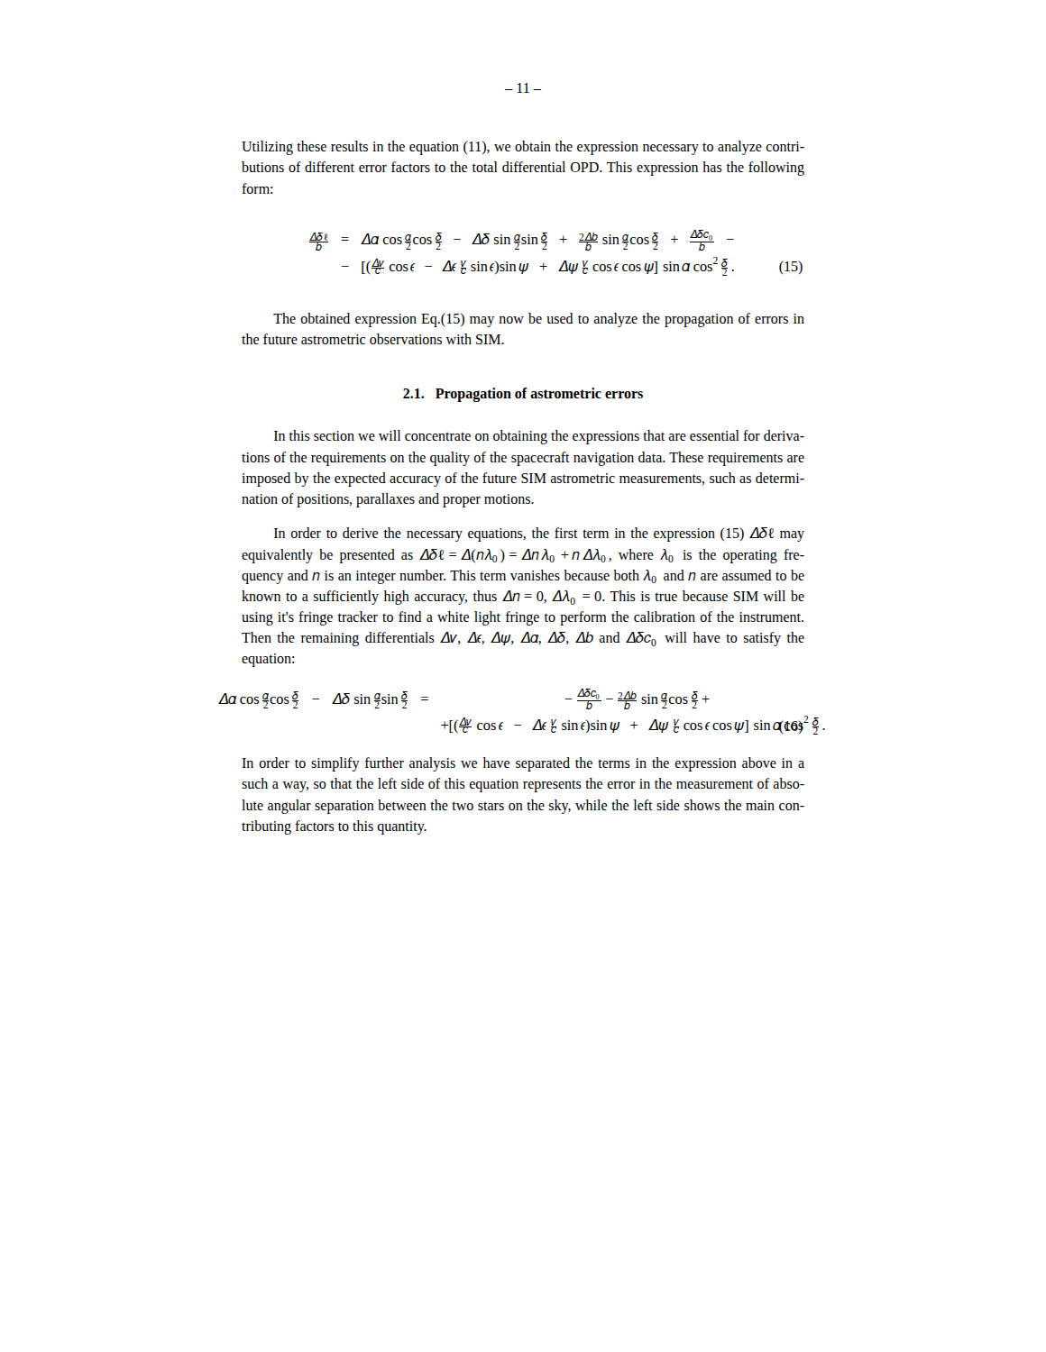– 11 –
Utilizing these results in the equation (11), we obtain the expression necessary to analyze contributions of different error factors to the total differential OPD. This expression has the following form:
Δδℓb = Δα cos α2 cos δ2 − Δδ sin α2 sin δ2 + 2Δbb sin α2 cos δ2 + Δδc0b − − [ ( Δvc cosϵ − Δϵ vc sinϵ ) sinψ + Δψ vc cosϵ cosψ ] sinα cos2 δ2 .
(15)
The obtained expression Eq.(15) may now be used to analyze the propagation of errors in the future astrometric observations with SIM.
2.1. Propagation of astrometric errors
In this section we will concentrate on obtaining the expressions that are essential for derivations of the requirements on the quality of the spacecraft navigation data. These requirements are imposed by the expected accuracy of the future SIM astrometric measurements, such as determination of positions, parallaxes and proper motions.
In order to derive the necessary equations, the first term in the expression (15) Δδℓ may equivalently be presented as Δδℓ=Δ(nλ0)=Δnλ0+nΔλ0, where λ0 is the operating frequency and n is an integer number. This term vanishes because both λ0 and n are assumed to be known to a sufficiently high accuracy, thus Δn=0, Δλ0=0. This is true because SIM will be using it's fringe tracker to find a white light fringe to perform the calibration of the instrument. Then the remaining differentials Δv, Δϵ, Δψ, Δα, Δδ, Δb and Δδc0 will have to satisfy the equation:
Δα cos α2 cos δ2 − Δδ sin α2 sin δ2 = − Δδc0b − 2Δbb sin α2 cos δ2 + + [ ( Δvc cosϵ − Δϵ vc sinϵ ) sinψ + Δψ vc cosϵ cosψ ] sinα cos2 δ2 .
(16)
In order to simplify further analysis we have separated the terms in the expression above in a such a way, so that the left side of this equation represents the error in the measurement of absolute angular separation between the two stars on the sky, while the left side shows the main contributing factors to this quantity.